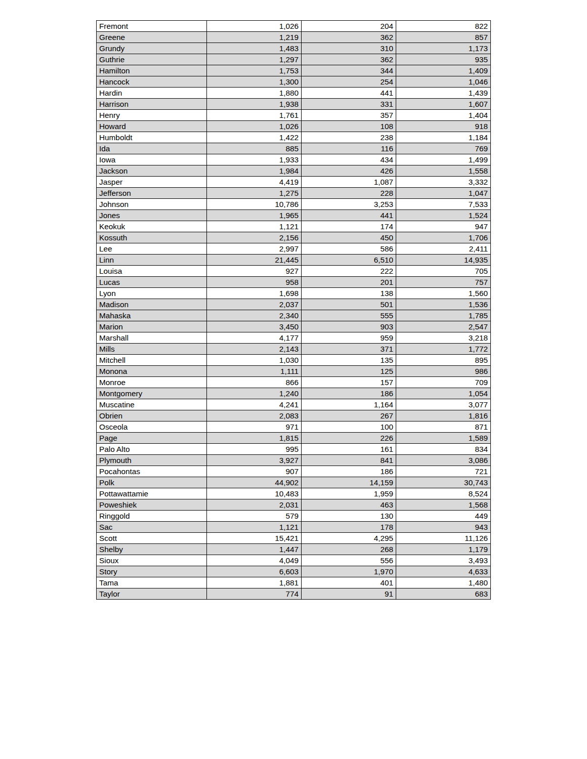| Fremont | 1,026 | 204 | 822 |
| Greene | 1,219 | 362 | 857 |
| Grundy | 1,483 | 310 | 1,173 |
| Guthrie | 1,297 | 362 | 935 |
| Hamilton | 1,753 | 344 | 1,409 |
| Hancock | 1,300 | 254 | 1,046 |
| Hardin | 1,880 | 441 | 1,439 |
| Harrison | 1,938 | 331 | 1,607 |
| Henry | 1,761 | 357 | 1,404 |
| Howard | 1,026 | 108 | 918 |
| Humboldt | 1,422 | 238 | 1,184 |
| Ida | 885 | 116 | 769 |
| Iowa | 1,933 | 434 | 1,499 |
| Jackson | 1,984 | 426 | 1,558 |
| Jasper | 4,419 | 1,087 | 3,332 |
| Jefferson | 1,275 | 228 | 1,047 |
| Johnson | 10,786 | 3,253 | 7,533 |
| Jones | 1,965 | 441 | 1,524 |
| Keokuk | 1,121 | 174 | 947 |
| Kossuth | 2,156 | 450 | 1,706 |
| Lee | 2,997 | 586 | 2,411 |
| Linn | 21,445 | 6,510 | 14,935 |
| Louisa | 927 | 222 | 705 |
| Lucas | 958 | 201 | 757 |
| Lyon | 1,698 | 138 | 1,560 |
| Madison | 2,037 | 501 | 1,536 |
| Mahaska | 2,340 | 555 | 1,785 |
| Marion | 3,450 | 903 | 2,547 |
| Marshall | 4,177 | 959 | 3,218 |
| Mills | 2,143 | 371 | 1,772 |
| Mitchell | 1,030 | 135 | 895 |
| Monona | 1,111 | 125 | 986 |
| Monroe | 866 | 157 | 709 |
| Montgomery | 1,240 | 186 | 1,054 |
| Muscatine | 4,241 | 1,164 | 3,077 |
| Obrien | 2,083 | 267 | 1,816 |
| Osceola | 971 | 100 | 871 |
| Page | 1,815 | 226 | 1,589 |
| Palo Alto | 995 | 161 | 834 |
| Plymouth | 3,927 | 841 | 3,086 |
| Pocahontas | 907 | 186 | 721 |
| Polk | 44,902 | 14,159 | 30,743 |
| Pottawattamie | 10,483 | 1,959 | 8,524 |
| Poweshiek | 2,031 | 463 | 1,568 |
| Ringgold | 579 | 130 | 449 |
| Sac | 1,121 | 178 | 943 |
| Scott | 15,421 | 4,295 | 11,126 |
| Shelby | 1,447 | 268 | 1,179 |
| Sioux | 4,049 | 556 | 3,493 |
| Story | 6,603 | 1,970 | 4,633 |
| Tama | 1,881 | 401 | 1,480 |
| Taylor | 774 | 91 | 683 |